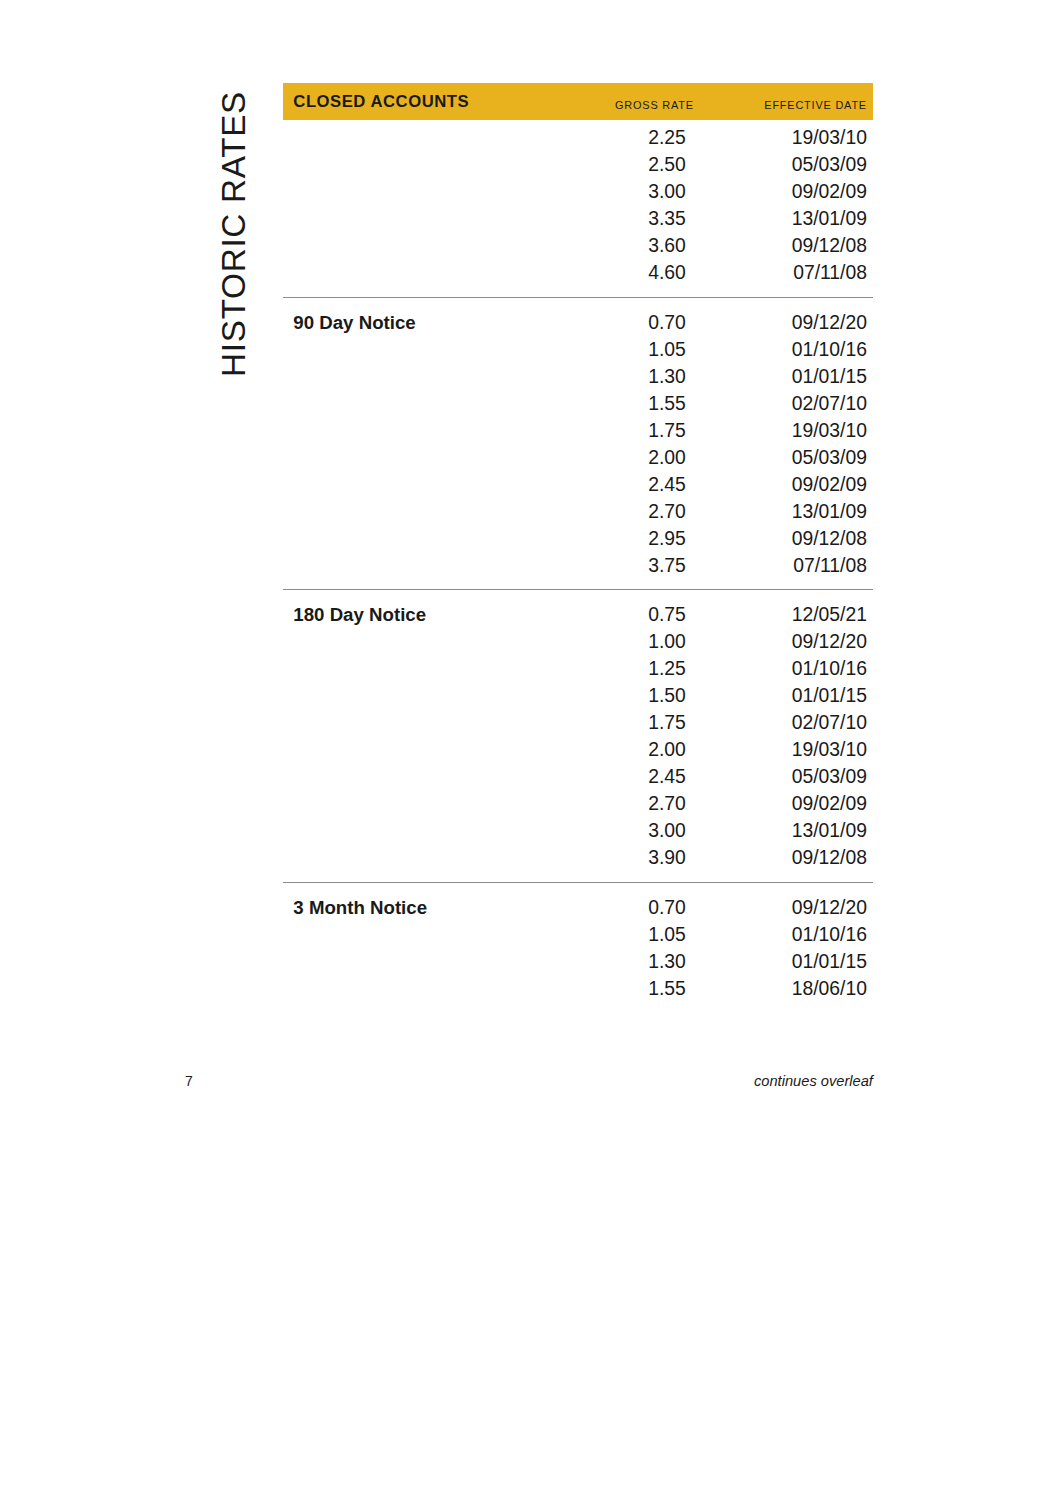HISTORIC RATES
| CLOSED ACCOUNTS | GROSS RATE | EFFECTIVE DATE |
| --- | --- | --- |
| | 2.25 | 19/03/10 |
| | 2.50 | 05/03/09 |
| | 3.00 | 09/02/09 |
| | 3.35 | 13/01/09 |
| | 3.60 | 09/12/08 |
| | 4.60 | 07/11/08 |
| 90 Day Notice | 0.70 | 09/12/20 |
| | 1.05 | 01/10/16 |
| | 1.30 | 01/01/15 |
| | 1.55 | 02/07/10 |
| | 1.75 | 19/03/10 |
| | 2.00 | 05/03/09 |
| | 2.45 | 09/02/09 |
| | 2.70 | 13/01/09 |
| | 2.95 | 09/12/08 |
| | 3.75 | 07/11/08 |
| 180 Day Notice | 0.75 | 12/05/21 |
| | 1.00 | 09/12/20 |
| | 1.25 | 01/10/16 |
| | 1.50 | 01/01/15 |
| | 1.75 | 02/07/10 |
| | 2.00 | 19/03/10 |
| | 2.45 | 05/03/09 |
| | 2.70 | 09/02/09 |
| | 3.00 | 13/01/09 |
| | 3.90 | 09/12/08 |
| 3 Month Notice | 0.70 | 09/12/20 |
| | 1.05 | 01/10/16 |
| | 1.30 | 01/01/15 |
| | 1.55 | 18/06/10 |
7 continues overleaf